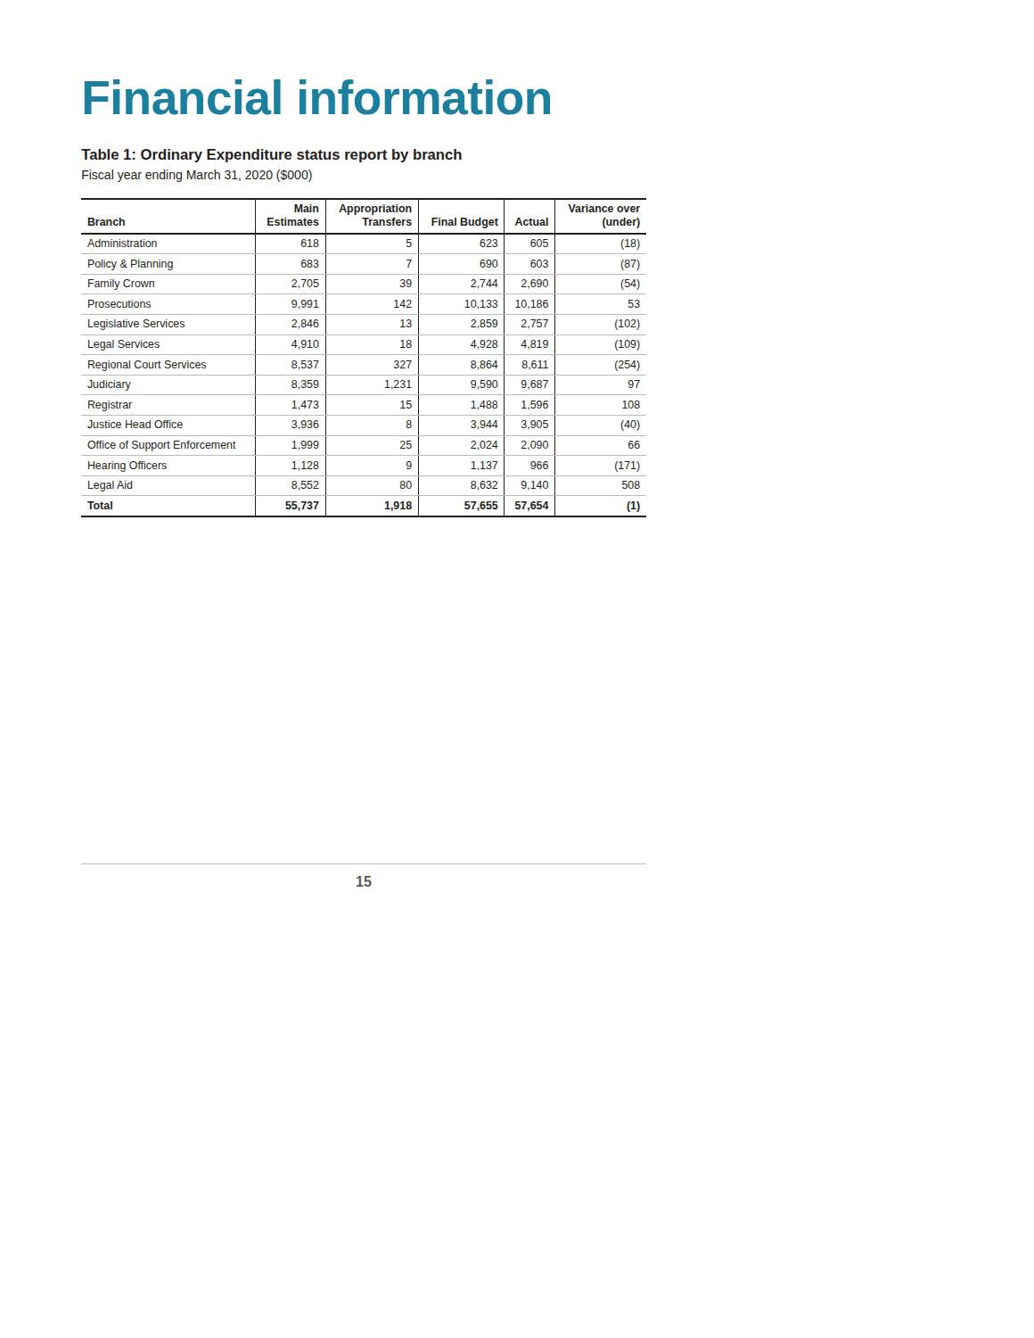Financial information
Table 1: Ordinary Expenditure status report by branch
Fiscal year ending March 31, 2020 ($000)
| Branch | Main Estimates | Appropriation Transfers | Final Budget | Actual | Variance over (under) |
| --- | --- | --- | --- | --- | --- |
| Administration | 618 | 5 | 623 | 605 | (18) |
| Policy & Planning | 683 | 7 | 690 | 603 | (87) |
| Family Crown | 2,705 | 39 | 2,744 | 2,690 | (54) |
| Prosecutions | 9,991 | 142 | 10,133 | 10,186 | 53 |
| Legislative Services | 2,846 | 13 | 2,859 | 2,757 | (102) |
| Legal Services | 4,910 | 18 | 4,928 | 4,819 | (109) |
| Regional Court Services | 8,537 | 327 | 8,864 | 8,611 | (254) |
| Judiciary | 8,359 | 1,231 | 9,590 | 9,687 | 97 |
| Registrar | 1,473 | 15 | 1,488 | 1,596 | 108 |
| Justice Head Office | 3,936 | 8 | 3,944 | 3,905 | (40) |
| Office of Support Enforcement | 1,999 | 25 | 2,024 | 2,090 | 66 |
| Hearing Officers | 1,128 | 9 | 1,137 | 966 | (171) |
| Legal Aid | 8,552 | 80 | 8,632 | 9,140 | 508 |
| Total | 55,737 | 1,918 | 57,655 | 57,654 | (1) |
15